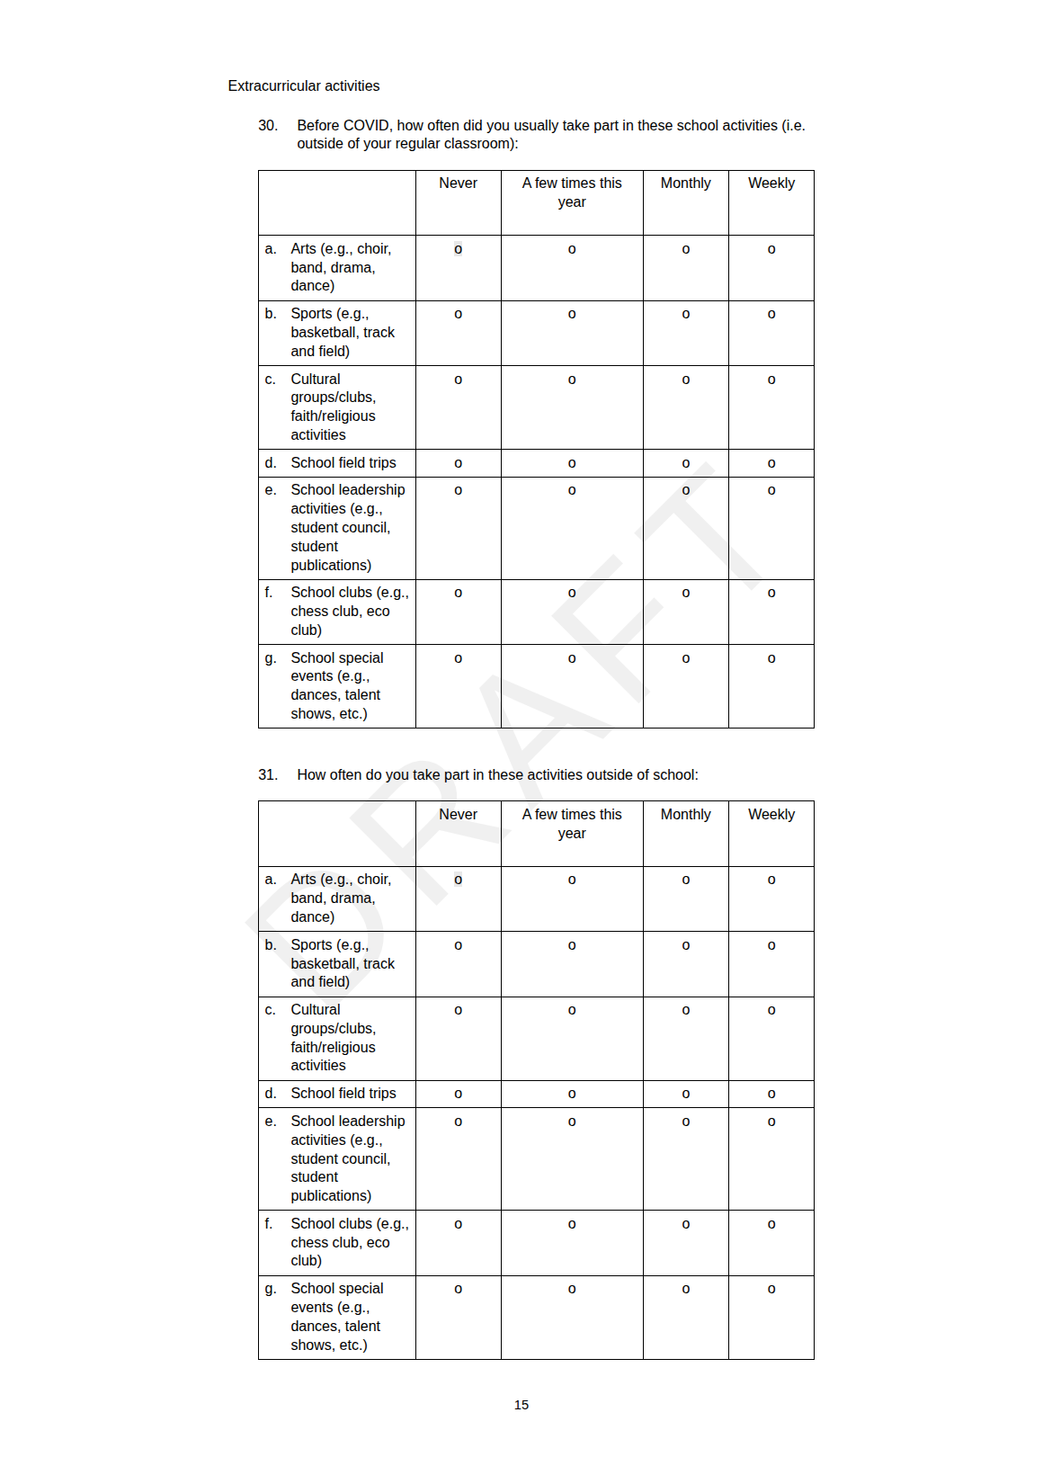DRAFT
Extracurricular activities
30.
Before COVID, how often did you usually take part in these school activities (i.e. outside of your regular classroom):
| | Never | A few times this year | Monthly | Weekly |
| --- | --- | --- | --- | --- |
| a. Arts (e.g., choir, band, drama, dance) | o | o | o | o |
| b. Sports (e.g., basketball, track and field) | o | o | o | o |
| c. Cultural groups/clubs, faith/religious activities | o | o | o | o |
| d. School field trips | o | o | o | o |
| e. School leadership activities (e.g., student council, student publications) | o | o | o | o |
| f. School clubs (e.g., chess club, eco club) | o | o | o | o |
| g. School special events (e.g., dances, talent shows, etc.) | o | o | o | o |
31.
How often do you take part in these activities outside of school:
| | Never | A few times this year | Monthly | Weekly |
| --- | --- | --- | --- | --- |
| a. Arts (e.g., choir, band, drama, dance) | o | o | o | o |
| b. Sports (e.g., basketball, track and field) | o | o | o | o |
| c. Cultural groups/clubs, faith/religious activities | o | o | o | o |
| d. School field trips | o | o | o | o |
| e. School leadership activities (e.g., student council, student publications) | o | o | o | o |
| f. School clubs (e.g., chess club, eco club) | o | o | o | o |
| g. School special events (e.g., dances, talent shows, etc.) | o | o | o | o |
15